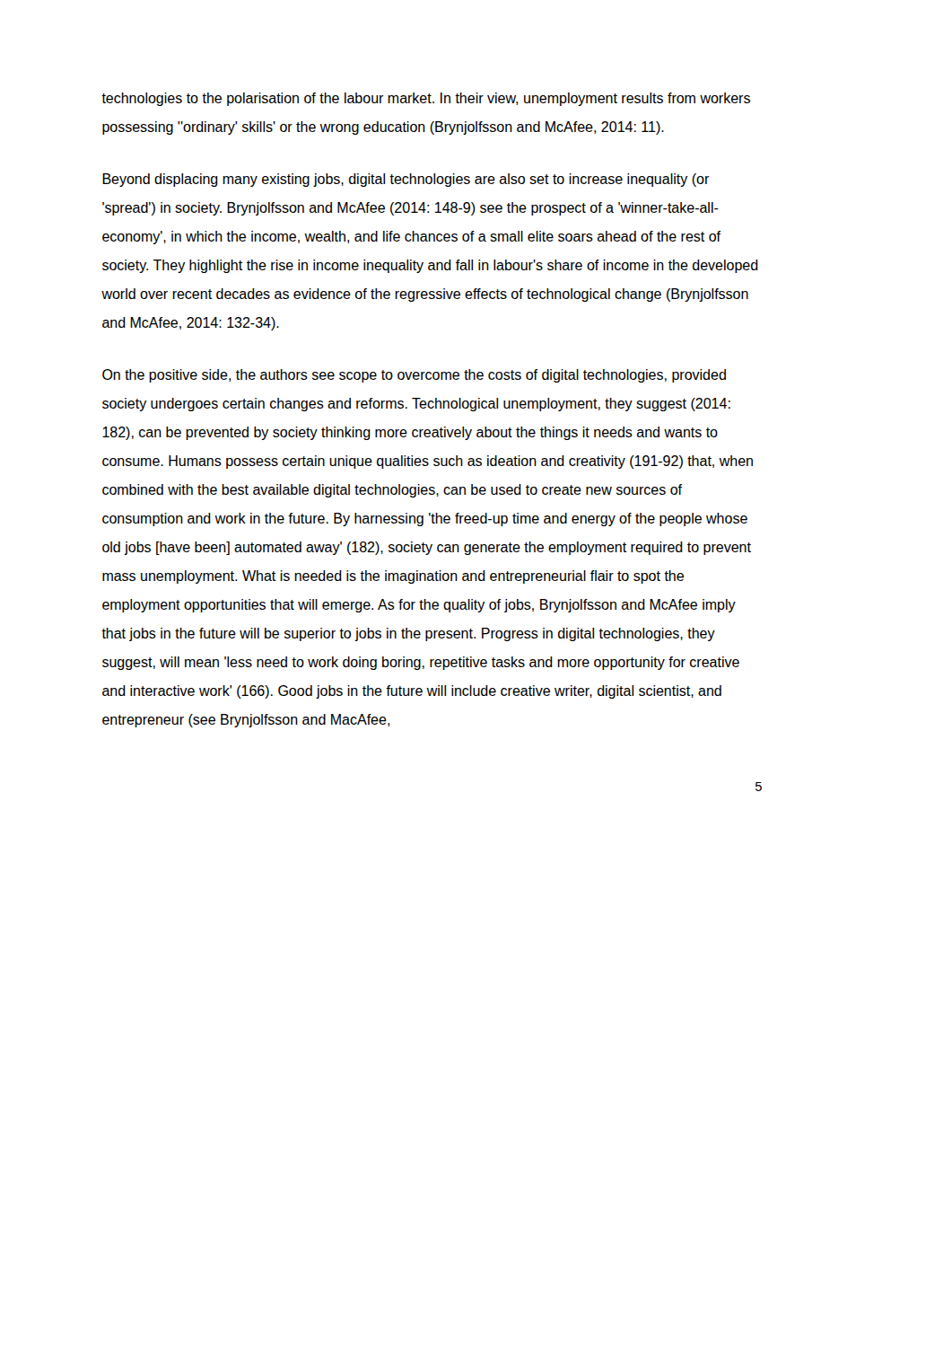technologies to the polarisation of the labour market. In their view, unemployment results from workers possessing ''ordinary' skills' or the wrong education (Brynjolfsson and McAfee, 2014: 11).
Beyond displacing many existing jobs, digital technologies are also set to increase inequality (or 'spread') in society. Brynjolfsson and McAfee (2014: 148-9) see the prospect of a 'winner-take-all-economy', in which the income, wealth, and life chances of a small elite soars ahead of the rest of society. They highlight the rise in income inequality and fall in labour's share of income in the developed world over recent decades as evidence of the regressive effects of technological change (Brynjolfsson and McAfee, 2014: 132-34).
On the positive side, the authors see scope to overcome the costs of digital technologies, provided society undergoes certain changes and reforms. Technological unemployment, they suggest (2014: 182), can be prevented by society thinking more creatively about the things it needs and wants to consume. Humans possess certain unique qualities such as ideation and creativity (191-92) that, when combined with the best available digital technologies, can be used to create new sources of consumption and work in the future. By harnessing 'the freed-up time and energy of the people whose old jobs [have been] automated away' (182), society can generate the employment required to prevent mass unemployment. What is needed is the imagination and entrepreneurial flair to spot the employment opportunities that will emerge. As for the quality of jobs, Brynjolfsson and McAfee imply that jobs in the future will be superior to jobs in the present. Progress in digital technologies, they suggest, will mean 'less need to work doing boring, repetitive tasks and more opportunity for creative and interactive work' (166). Good jobs in the future will include creative writer, digital scientist, and entrepreneur (see Brynjolfsson and MacAfee,
5